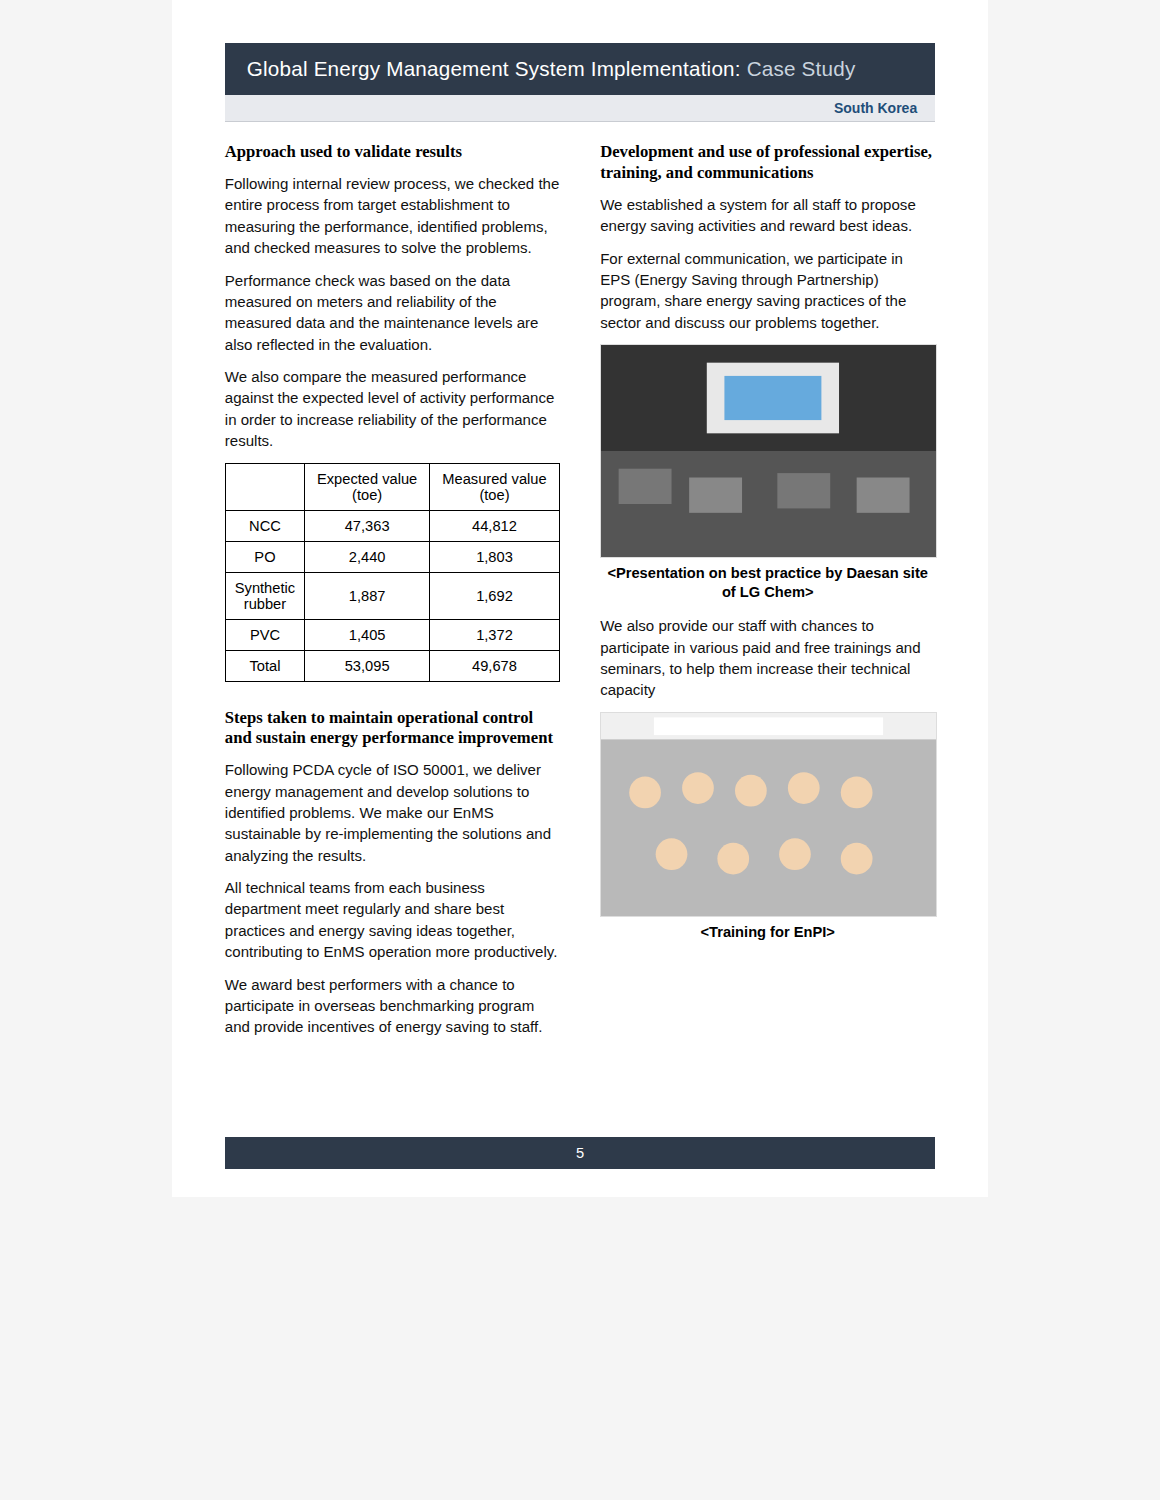Global Energy Management System Implementation: Case Study
South Korea
Approach used to validate results
Following internal review process, we checked the entire process from target establishment to measuring the performance, identified problems, and checked measures to solve the problems.
Performance check was based on the data measured on meters and reliability of the measured data and the maintenance levels are also reflected in the evaluation.
We also compare the measured performance against the expected level of activity performance in order to increase reliability of the performance results.
| | Expected value (toe) | Measured value (toe) |
| NCC | 47,363 | 44,812 |
| PO | 2,440 | 1,803 |
| Synthetic rubber | 1,887 | 1,692 |
| PVC | 1,405 | 1,372 |
| Total | 53,095 | 49,678 |
Steps taken to maintain operational control and sustain energy performance improvement
Following PCDA cycle of ISO 50001, we deliver energy management and develop solutions to identified problems. We make our EnMS sustainable by re-implementing the solutions and analyzing the results.
All technical teams from each business department meet regularly and share best practices and energy saving ideas together, contributing to EnMS operation more productively.
We award best performers with a chance to participate in overseas benchmarking program and provide incentives of energy saving to staff.
Development and use of professional expertise, training, and communications
We established a system for all staff to propose energy saving activities and reward best ideas.
For external communication, we participate in EPS (Energy Saving through Partnership) program, share energy saving practices of the sector and discuss our problems together.
<Presentation on best practice by Daesan site of LG Chem>
We also provide our staff with chances to participate in various paid and free trainings and seminars, to help them increase their technical capacity
<Training for EnPI>
5